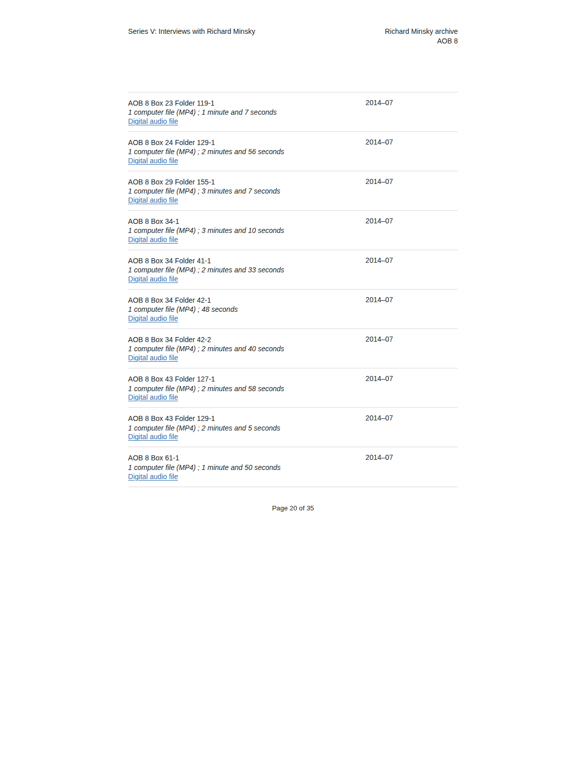Series V: Interviews with Richard Minsky
Richard Minsky archive
AOB 8
| AOB 8 Box 23 Folder 119-1 1 computer file (MP4) ; 1 minute and 7 seconds Digital audio file | 2014–07 |
| AOB 8 Box 24 Folder 129-1 1 computer file (MP4) ; 2 minutes and 56 seconds Digital audio file | 2014–07 |
| AOB 8 Box 29 Folder 155-1 1 computer file (MP4) ; 3 minutes and 7 seconds Digital audio file | 2014–07 |
| AOB 8 Box 34-1 1 computer file (MP4) ; 3 minutes and 10 seconds Digital audio file | 2014–07 |
| AOB 8 Box 34 Folder 41-1 1 computer file (MP4) ; 2 minutes and 33 seconds Digital audio file | 2014–07 |
| AOB 8 Box 34 Folder 42-1 1 computer file (MP4) ; 48 seconds Digital audio file | 2014–07 |
| AOB 8 Box 34 Folder 42-2 1 computer file (MP4) ; 2 minutes and 40 seconds Digital audio file | 2014–07 |
| AOB 8 Box 43 Folder 127-1 1 computer file (MP4) ; 2 minutes and 58 seconds Digital audio file | 2014–07 |
| AOB 8 Box 43 Folder 129-1 1 computer file (MP4) ; 2 minutes and 5 seconds Digital audio file | 2014–07 |
| AOB 8 Box 61-1 1 computer file (MP4) ; 1 minute and 50 seconds Digital audio file | 2014–07 |
Page 20 of 35